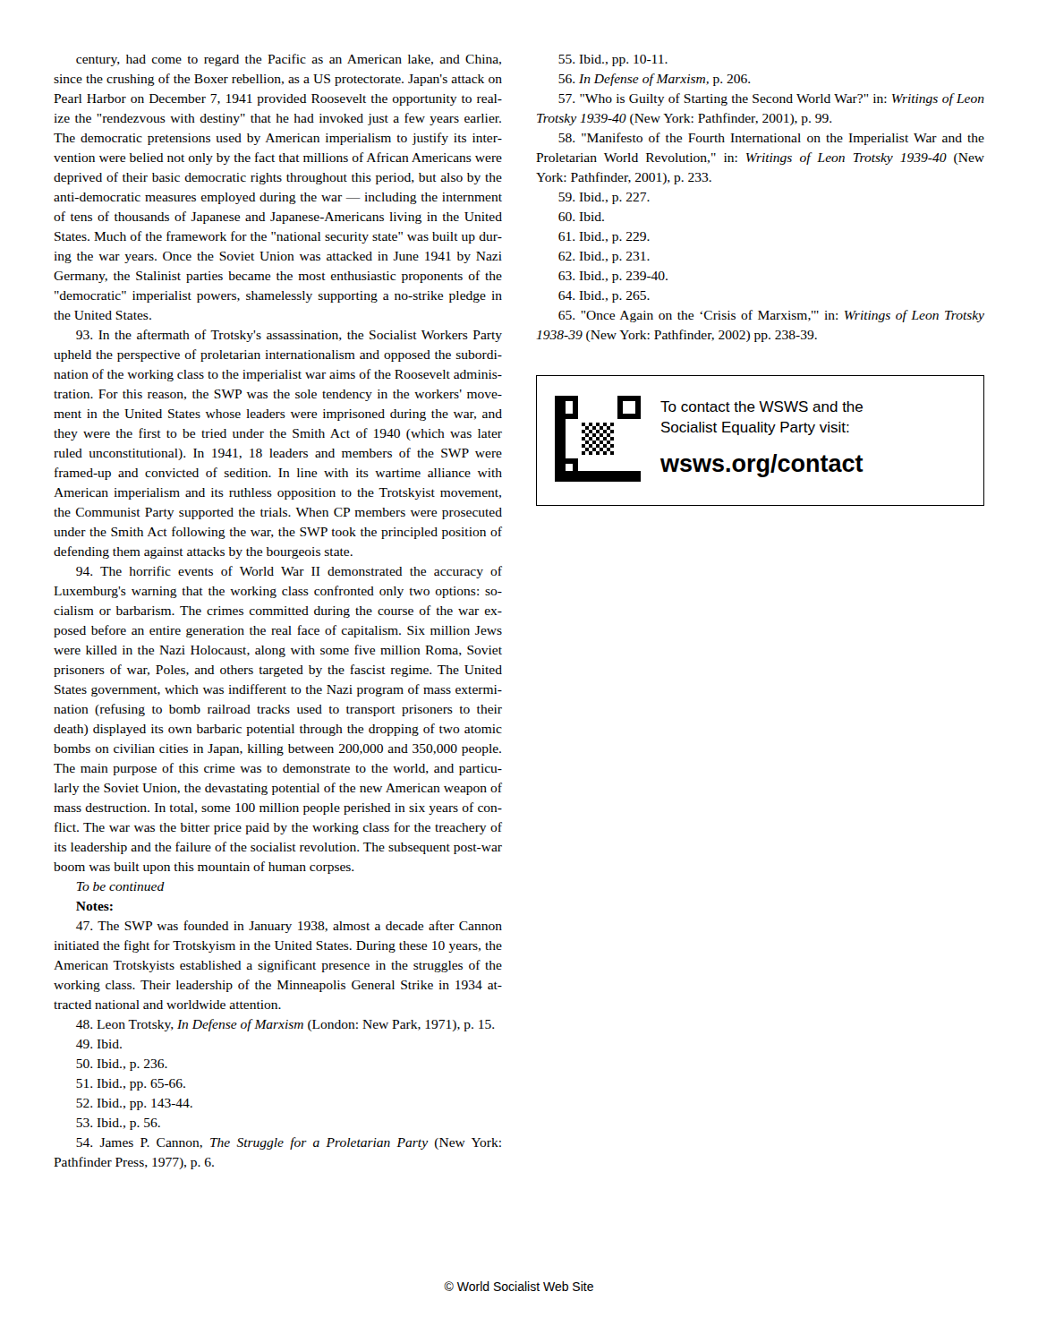century, had come to regard the Pacific as an American lake, and China, since the crushing of the Boxer rebellion, as a US protectorate. Japan's attack on Pearl Harbor on December 7, 1941 provided Roosevelt the opportunity to realize the "rendezvous with destiny" that he had invoked just a few years earlier. The democratic pretensions used by American imperialism to justify its intervention were belied not only by the fact that millions of African Americans were deprived of their basic democratic rights throughout this period, but also by the anti-democratic measures employed during the war — including the internment of tens of thousands of Japanese and Japanese-Americans living in the United States. Much of the framework for the "national security state" was built up during the war years. Once the Soviet Union was attacked in June 1941 by Nazi Germany, the Stalinist parties became the most enthusiastic proponents of the "democratic" imperialist powers, shamelessly supporting a no-strike pledge in the United States.
93. In the aftermath of Trotsky's assassination, the Socialist Workers Party upheld the perspective of proletarian internationalism and opposed the subordination of the working class to the imperialist war aims of the Roosevelt administration. For this reason, the SWP was the sole tendency in the workers' movement in the United States whose leaders were imprisoned during the war, and they were the first to be tried under the Smith Act of 1940 (which was later ruled unconstitutional). In 1941, 18 leaders and members of the SWP were framed-up and convicted of sedition. In line with its wartime alliance with American imperialism and its ruthless opposition to the Trotskyist movement, the Communist Party supported the trials. When CP members were prosecuted under the Smith Act following the war, the SWP took the principled position of defending them against attacks by the bourgeois state.
94. The horrific events of World War II demonstrated the accuracy of Luxemburg's warning that the working class confronted only two options: socialism or barbarism. The crimes committed during the course of the war exposed before an entire generation the real face of capitalism. Six million Jews were killed in the Nazi Holocaust, along with some five million Roma, Soviet prisoners of war, Poles, and others targeted by the fascist regime. The United States government, which was indifferent to the Nazi program of mass extermination (refusing to bomb railroad tracks used to transport prisoners to their death) displayed its own barbaric potential through the dropping of two atomic bombs on civilian cities in Japan, killing between 200,000 and 350,000 people. The main purpose of this crime was to demonstrate to the world, and particularly the Soviet Union, the devastating potential of the new American weapon of mass destruction. In total, some 100 million people perished in six years of conflict. The war was the bitter price paid by the working class for the treachery of its leadership and the failure of the socialist revolution. The subsequent post-war boom was built upon this mountain of human corpses.
To be continued
Notes:
47. The SWP was founded in January 1938, almost a decade after Cannon initiated the fight for Trotskyism in the United States. During these 10 years, the American Trotskyists established a significant presence in the struggles of the working class. Their leadership of the Minneapolis General Strike in 1934 attracted national and worldwide attention.
48. Leon Trotsky, In Defense of Marxism (London: New Park, 1971), p. 15.
49. Ibid.
50. Ibid., p. 236.
51. Ibid., pp. 65-66.
52. Ibid., pp. 143-44.
53. Ibid., p. 56.
54. James P. Cannon, The Struggle for a Proletarian Party (New York: Pathfinder Press, 1977), p. 6.
55. Ibid., pp. 10-11.
56. In Defense of Marxism, p. 206.
57. "Who is Guilty of Starting the Second World War?" in: Writings of Leon Trotsky 1939-40 (New York: Pathfinder, 2001), p. 99.
58. "Manifesto of the Fourth International on the Imperialist War and the Proletarian World Revolution," in: Writings of Leon Trotsky 1939-40 (New York: Pathfinder, 2001), p. 233.
59. Ibid., p. 227.
60. Ibid.
61. Ibid., p. 229.
62. Ibid., p. 231.
63. Ibid., p. 239-40.
64. Ibid., p. 265.
65. "Once Again on the ‘Crisis of Marxism,'" in: Writings of Leon Trotsky 1938-39 (New York: Pathfinder, 2002) pp. 238-39.
To contact the WSWS and the
Socialist Equality Party visit:
wsws.org/contact
© World Socialist Web Site